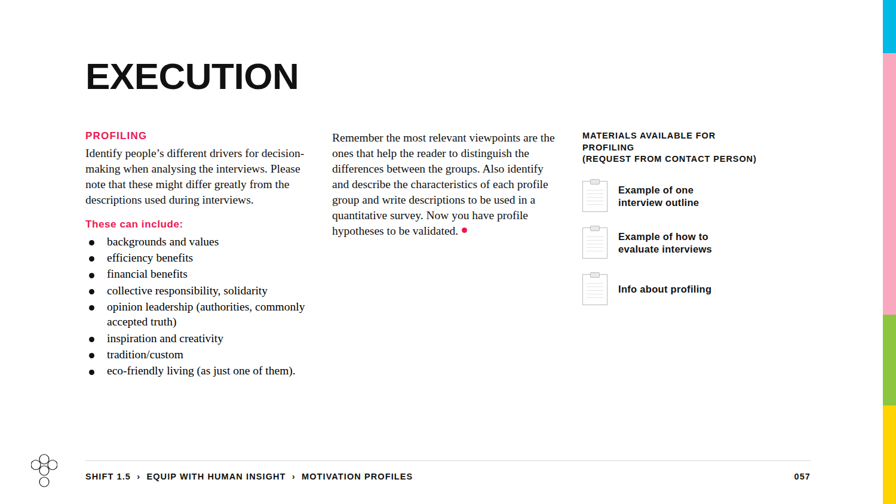EXECUTION
Profiling
Identify people’s different drivers for decision-making when analysing the interviews. Please note that these might differ greatly from the descriptions used during interviews.
These can include:
backgrounds and values
efficiency benefits
financial benefits
collective responsibility, solidarity
opinion leadership (authorities, commonly accepted truth)
inspiration and creativity
tradition/custom
eco-friendly living (as just one of them).
Remember the most relevant viewpoints are the ones that help the reader to distinguish the differences between the groups. Also identify and describe the characteristics of each profile group and write descriptions to be used in a quantitative survey. Now you have profile hypotheses to be validated.
Materials available for profiling
(request from contact person)
Example of one
interview outline
Example of how to
evaluate interviews
Info about profiling
Shift 1.5 › Equip with human insight › Motivation profiles
057